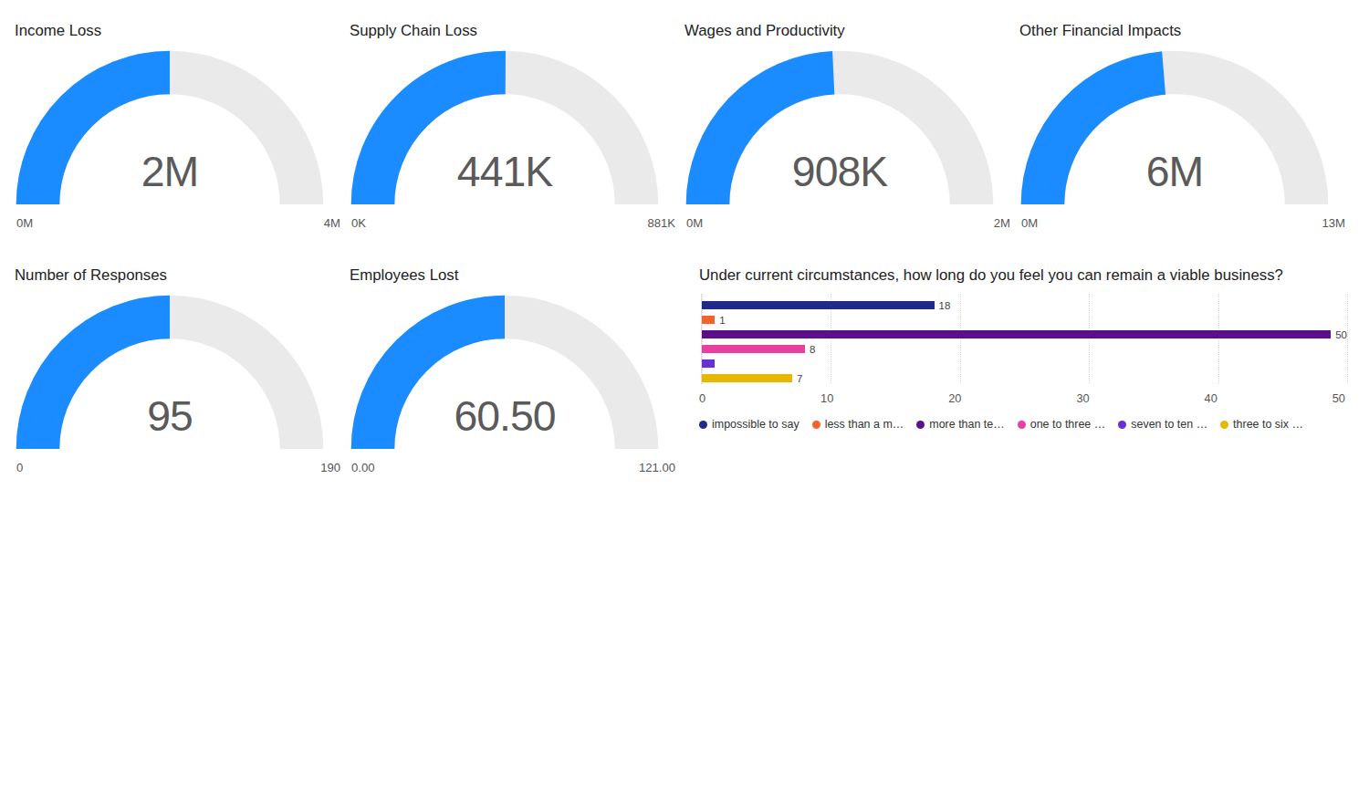Income Loss
2M
0M 4M
Supply Chain Loss
441K
0K 881K
Wages and Productivity
908K
0M 2M
Other Financial Impacts
6M
0M 13M
Number of Responses
95
0190
Employees Lost
60.50
0.00121.00
Under current circumstances, how long do you feel you can remain a viable business?
18
1
50
8
7
01020304050
impossible to say less than a m… more than te… one to three … seven to ten … three to six …